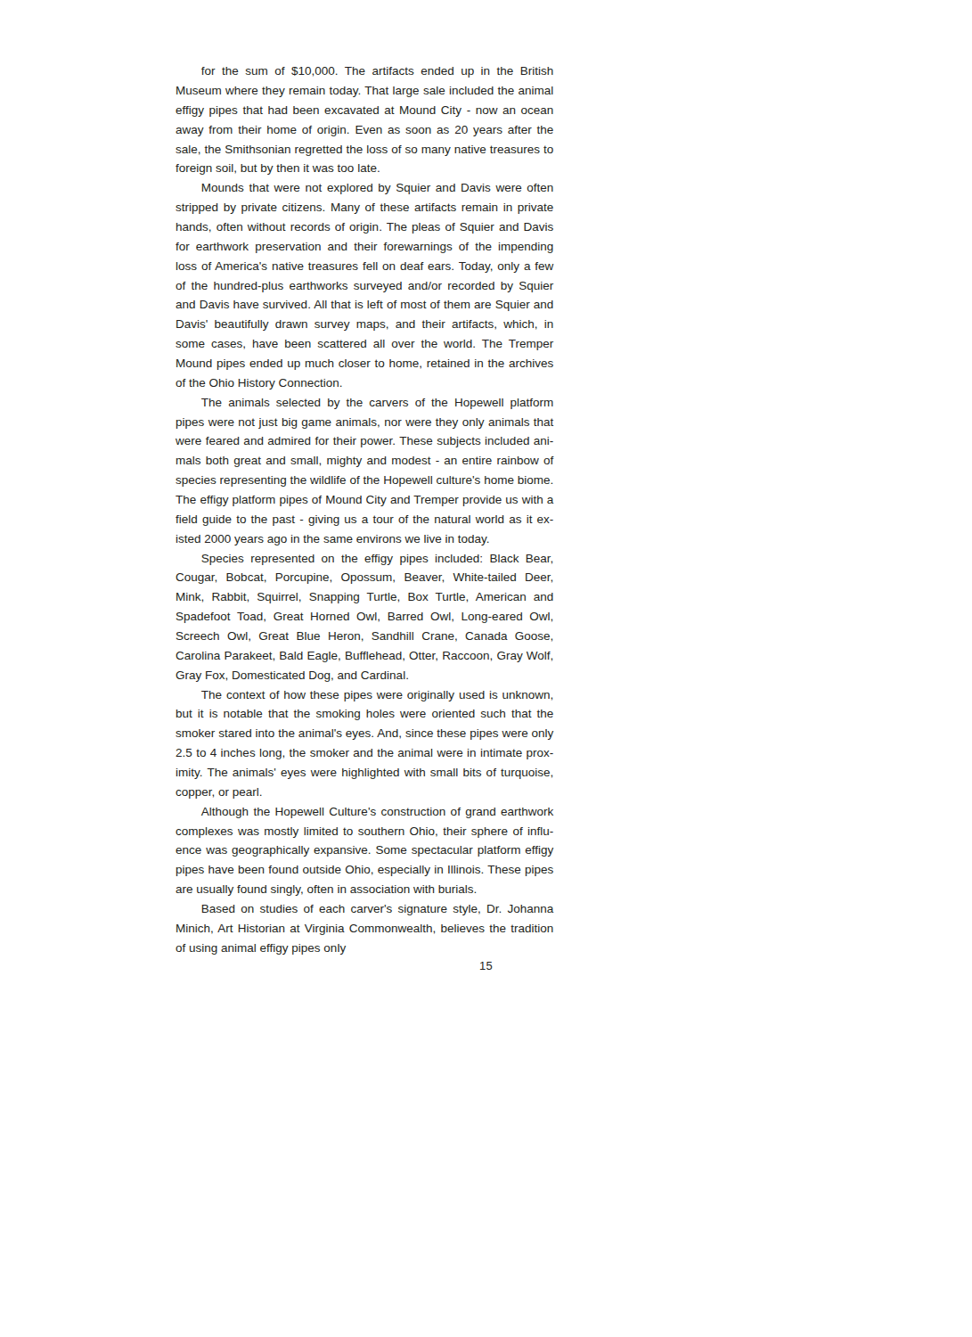for the sum of $10,000. The artifacts ended up in the British Museum where they remain today. That large sale included the animal effigy pipes that had been excavated at Mound City - now an ocean away from their home of origin. Even as soon as 20 years after the sale, the Smithsonian regretted the loss of so many native treasures to foreign soil, but by then it was too late.
Mounds that were not explored by Squier and Davis were often stripped by private citizens. Many of these artifacts remain in private hands, often without records of origin. The pleas of Squier and Davis for earthwork preservation and their forewarnings of the impending loss of America's native treasures fell on deaf ears. Today, only a few of the hundred-plus earthworks surveyed and/or recorded by Squier and Davis have survived. All that is left of most of them are Squier and Davis' beautifully drawn survey maps, and their artifacts, which, in some cases, have been scattered all over the world. The Tremper Mound pipes ended up much closer to home, retained in the archives of the Ohio History Connection.
The animals selected by the carvers of the Hopewell platform pipes were not just big game animals, nor were they only animals that were feared and admired for their power. These subjects included animals both great and small, mighty and modest - an entire rainbow of species representing the wildlife of the Hopewell culture's home biome. The effigy platform pipes of Mound City and Tremper provide us with a field guide to the past - giving us a tour of the natural world as it existed 2000 years ago in the same environs we live in today.
Species represented on the effigy pipes included: Black Bear, Cougar, Bobcat, Porcupine, Opossum, Beaver, White-tailed Deer, Mink, Rabbit, Squirrel, Snapping Turtle, Box Turtle, American and Spadefoot Toad, Great Horned Owl, Barred Owl, Long-eared Owl, Screech Owl, Great Blue Heron, Sandhill Crane, Canada Goose, Carolina Parakeet, Bald Eagle, Bufflehead, Otter, Raccoon, Gray Wolf, Gray Fox, Domesticated Dog, and Cardinal.
The context of how these pipes were originally used is unknown, but it is notable that the smoking holes were oriented such that the smoker stared into the animal's eyes. And, since these pipes were only 2.5 to 4 inches long, the smoker and the animal were in intimate proximity. The animals' eyes were highlighted with small bits of turquoise, copper, or pearl.
Although the Hopewell Culture's construction of grand earthwork complexes was mostly limited to southern Ohio, their sphere of influence was geographically expansive. Some spectacular platform effigy pipes have been found outside Ohio, especially in Illinois. These pipes are usually found singly, often in association with burials.
Based on studies of each carver's signature style, Dr. Johanna Minich, Art Historian at Virginia Commonwealth, believes the tradition of using animal effigy pipes only
15